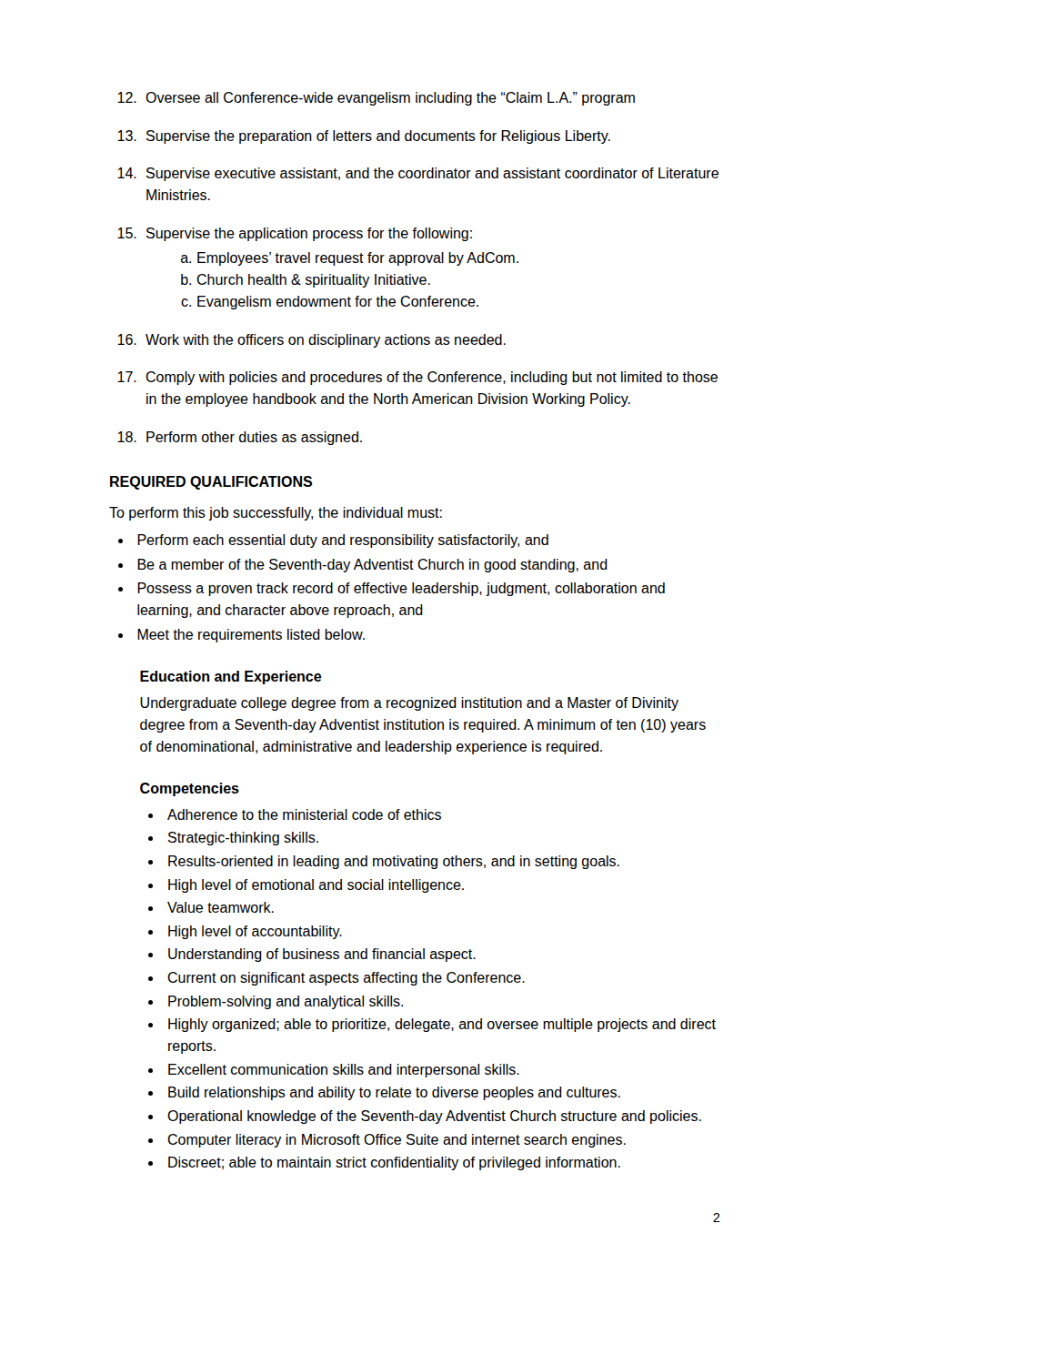Oversee all Conference-wide evangelism including the “Claim L.A.” program
Supervise the preparation of letters and documents for Religious Liberty.
Supervise executive assistant, and the coordinator and assistant coordinator of Literature Ministries.
Supervise the application process for the following:
Employees’ travel request for approval by AdCom.
Church health & spirituality Initiative.
Evangelism endowment for the Conference.
Work with the officers on disciplinary actions as needed.
Comply with policies and procedures of the Conference, including but not limited to those in the employee handbook and the North American Division Working Policy.
Perform other duties as assigned.
REQUIRED QUALIFICATIONS
To perform this job successfully, the individual must:
Perform each essential duty and responsibility satisfactorily, and
Be a member of the Seventh-day Adventist Church in good standing, and
Possess a proven track record of effective leadership, judgment, collaboration and learning, and character above reproach, and
Meet the requirements listed below.
Education and Experience
Undergraduate college degree from a recognized institution and a Master of Divinity degree from a Seventh-day Adventist institution is required. A minimum of ten (10) years of denominational, administrative and leadership experience is required.
Competencies
Adherence to the ministerial code of ethics
Strategic-thinking skills.
Results-oriented in leading and motivating others, and in setting goals.
High level of emotional and social intelligence.
Value teamwork.
High level of accountability.
Understanding of business and financial aspect.
Current on significant aspects affecting the Conference.
Problem-solving and analytical skills.
Highly organized; able to prioritize, delegate, and oversee multiple projects and direct reports.
Excellent communication skills and interpersonal skills.
Build relationships and ability to relate to diverse peoples and cultures.
Operational knowledge of the Seventh-day Adventist Church structure and policies.
Computer literacy in Microsoft Office Suite and internet search engines.
Discreet; able to maintain strict confidentiality of privileged information.
2